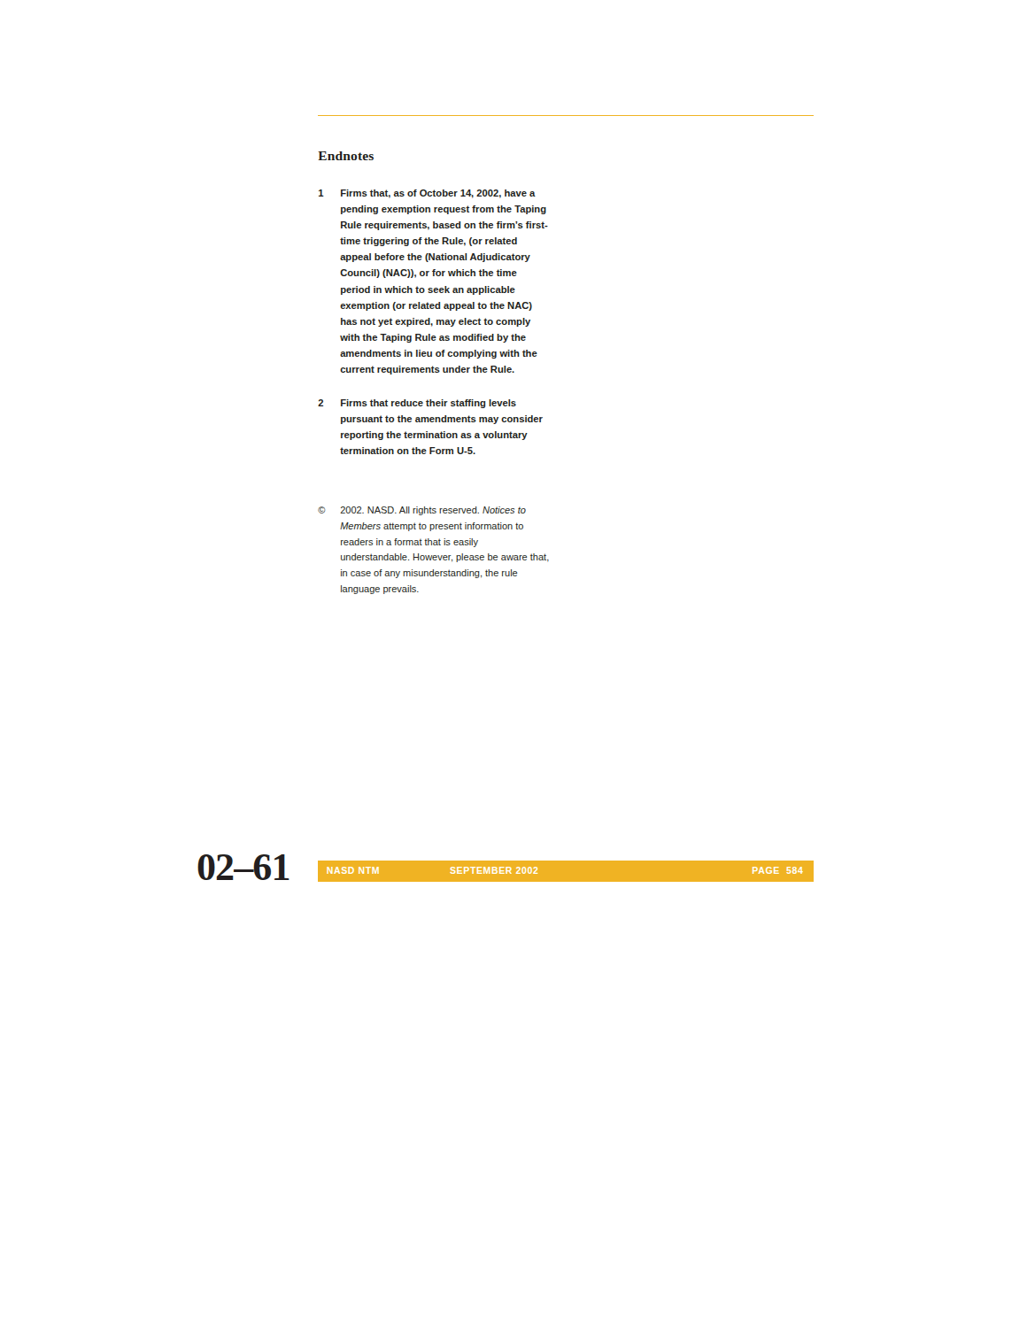Endnotes
1 Firms that, as of October 14, 2002, have a pending exemption request from the Taping Rule requirements, based on the firm’s first-time triggering of the Rule, (or related appeal before the (National Adjudicatory Council) (NAC)), or for which the time period in which to seek an applicable exemption (or related appeal to the NAC) has not yet expired, may elect to comply with the Taping Rule as modified by the amendments in lieu of complying with the current requirements under the Rule.
2 Firms that reduce their staffing levels pursuant to the amendments may consider reporting the termination as a voluntary termination on the Form U-5.
©2002. NASD. All rights reserved. Notices to Members attempt to present information to readers in a format that is easily understandable. However, please be aware that, in case of any misunderstanding, the rule language prevails.
02–61
NASD NtM September 2002 Page 584